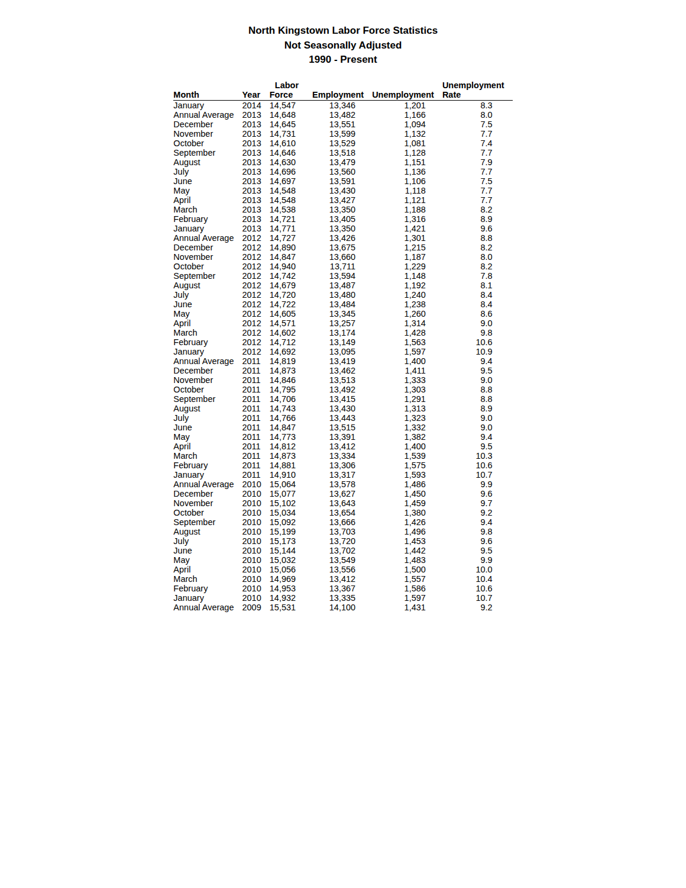North Kingstown Labor Force Statistics
Not Seasonally Adjusted
1990 - Present
| | | Labor | | | Unemployment |
| --- | --- | --- | --- | --- | --- |
| Month | Year | Force | Employment | Unemployment | Rate |
| January | 2014 | 14,547 | 13,346 | 1,201 | 8.3 |
| Annual Average | 2013 | 14,648 | 13,482 | 1,166 | 8.0 |
| December | 2013 | 14,645 | 13,551 | 1,094 | 7.5 |
| November | 2013 | 14,731 | 13,599 | 1,132 | 7.7 |
| October | 2013 | 14,610 | 13,529 | 1,081 | 7.4 |
| September | 2013 | 14,646 | 13,518 | 1,128 | 7.7 |
| August | 2013 | 14,630 | 13,479 | 1,151 | 7.9 |
| July | 2013 | 14,696 | 13,560 | 1,136 | 7.7 |
| June | 2013 | 14,697 | 13,591 | 1,106 | 7.5 |
| May | 2013 | 14,548 | 13,430 | 1,118 | 7.7 |
| April | 2013 | 14,548 | 13,427 | 1,121 | 7.7 |
| March | 2013 | 14,538 | 13,350 | 1,188 | 8.2 |
| February | 2013 | 14,721 | 13,405 | 1,316 | 8.9 |
| January | 2013 | 14,771 | 13,350 | 1,421 | 9.6 |
| Annual Average | 2012 | 14,727 | 13,426 | 1,301 | 8.8 |
| December | 2012 | 14,890 | 13,675 | 1,215 | 8.2 |
| November | 2012 | 14,847 | 13,660 | 1,187 | 8.0 |
| October | 2012 | 14,940 | 13,711 | 1,229 | 8.2 |
| September | 2012 | 14,742 | 13,594 | 1,148 | 7.8 |
| August | 2012 | 14,679 | 13,487 | 1,192 | 8.1 |
| July | 2012 | 14,720 | 13,480 | 1,240 | 8.4 |
| June | 2012 | 14,722 | 13,484 | 1,238 | 8.4 |
| May | 2012 | 14,605 | 13,345 | 1,260 | 8.6 |
| April | 2012 | 14,571 | 13,257 | 1,314 | 9.0 |
| March | 2012 | 14,602 | 13,174 | 1,428 | 9.8 |
| February | 2012 | 14,712 | 13,149 | 1,563 | 10.6 |
| January | 2012 | 14,692 | 13,095 | 1,597 | 10.9 |
| Annual Average | 2011 | 14,819 | 13,419 | 1,400 | 9.4 |
| December | 2011 | 14,873 | 13,462 | 1,411 | 9.5 |
| November | 2011 | 14,846 | 13,513 | 1,333 | 9.0 |
| October | 2011 | 14,795 | 13,492 | 1,303 | 8.8 |
| September | 2011 | 14,706 | 13,415 | 1,291 | 8.8 |
| August | 2011 | 14,743 | 13,430 | 1,313 | 8.9 |
| July | 2011 | 14,766 | 13,443 | 1,323 | 9.0 |
| June | 2011 | 14,847 | 13,515 | 1,332 | 9.0 |
| May | 2011 | 14,773 | 13,391 | 1,382 | 9.4 |
| April | 2011 | 14,812 | 13,412 | 1,400 | 9.5 |
| March | 2011 | 14,873 | 13,334 | 1,539 | 10.3 |
| February | 2011 | 14,881 | 13,306 | 1,575 | 10.6 |
| January | 2011 | 14,910 | 13,317 | 1,593 | 10.7 |
| Annual Average | 2010 | 15,064 | 13,578 | 1,486 | 9.9 |
| December | 2010 | 15,077 | 13,627 | 1,450 | 9.6 |
| November | 2010 | 15,102 | 13,643 | 1,459 | 9.7 |
| October | 2010 | 15,034 | 13,654 | 1,380 | 9.2 |
| September | 2010 | 15,092 | 13,666 | 1,426 | 9.4 |
| August | 2010 | 15,199 | 13,703 | 1,496 | 9.8 |
| July | 2010 | 15,173 | 13,720 | 1,453 | 9.6 |
| June | 2010 | 15,144 | 13,702 | 1,442 | 9.5 |
| May | 2010 | 15,032 | 13,549 | 1,483 | 9.9 |
| April | 2010 | 15,056 | 13,556 | 1,500 | 10.0 |
| March | 2010 | 14,969 | 13,412 | 1,557 | 10.4 |
| February | 2010 | 14,953 | 13,367 | 1,586 | 10.6 |
| January | 2010 | 14,932 | 13,335 | 1,597 | 10.7 |
| Annual Average | 2009 | 15,531 | 14,100 | 1,431 | 9.2 |